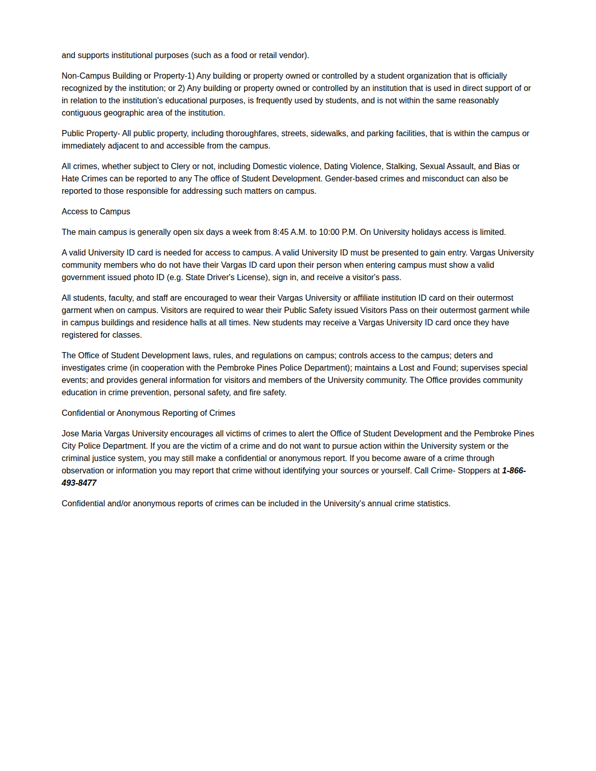and supports institutional purposes (such as a food or retail vendor).
Non-Campus Building or Property-1) Any building or property owned or controlled by a student organization that is officially recognized by the institution; or 2) Any building or property owned or controlled by an institution that is used in direct support of or in relation to the institution's educational purposes, is frequently used by students, and is not within the same reasonably contiguous geographic area of the institution.
Public Property- All public property, including thoroughfares, streets, sidewalks, and parking facilities, that is within the campus or immediately adjacent to and accessible from the campus.
All crimes, whether subject to Clery or not, including Domestic violence, Dating Violence, Stalking, Sexual Assault, and Bias or Hate Crimes can be reported to any The office of Student Development. Gender-based crimes and misconduct can also be reported to those responsible for addressing such matters on campus.
Access to Campus
The main campus is generally open six days a week from 8:45 A.M. to 10:00 P.M. On University holidays access is limited.
A valid University ID card is needed for access to campus. A valid University ID must be presented to gain entry. Vargas University community members who do not have their Vargas ID card upon their person when entering campus must show a valid government issued photo ID (e.g. State Driver's License), sign in, and receive a visitor's pass.
All students, faculty, and staff are encouraged to wear their Vargas University or affiliate institution ID card on their outermost garment when on campus. Visitors are required to wear their Public Safety issued Visitors Pass on their outermost garment while in campus buildings and residence halls at all times. New students may receive a Vargas University ID card once they have registered for classes.
The Office of Student Development laws, rules, and regulations on campus; controls access to the campus; deters and investigates crime (in cooperation with the Pembroke Pines Police Department); maintains a Lost and Found; supervises special events; and provides general information for visitors and members of the University community. The Office provides community education in crime prevention, personal safety, and fire safety.
Confidential or Anonymous Reporting of Crimes
Jose Maria Vargas University encourages all victims of crimes to alert the Office of Student Development and the Pembroke Pines City Police Department. If you are the victim of a crime and do not want to pursue action within the University system or the criminal justice system, you may still make a confidential or anonymous report. If you become aware of a crime through observation or information you may report that crime without identifying your sources or yourself. Call Crime- Stoppers at 1-866-493-8477
Confidential and/or anonymous reports of crimes can be included in the University's annual crime statistics.